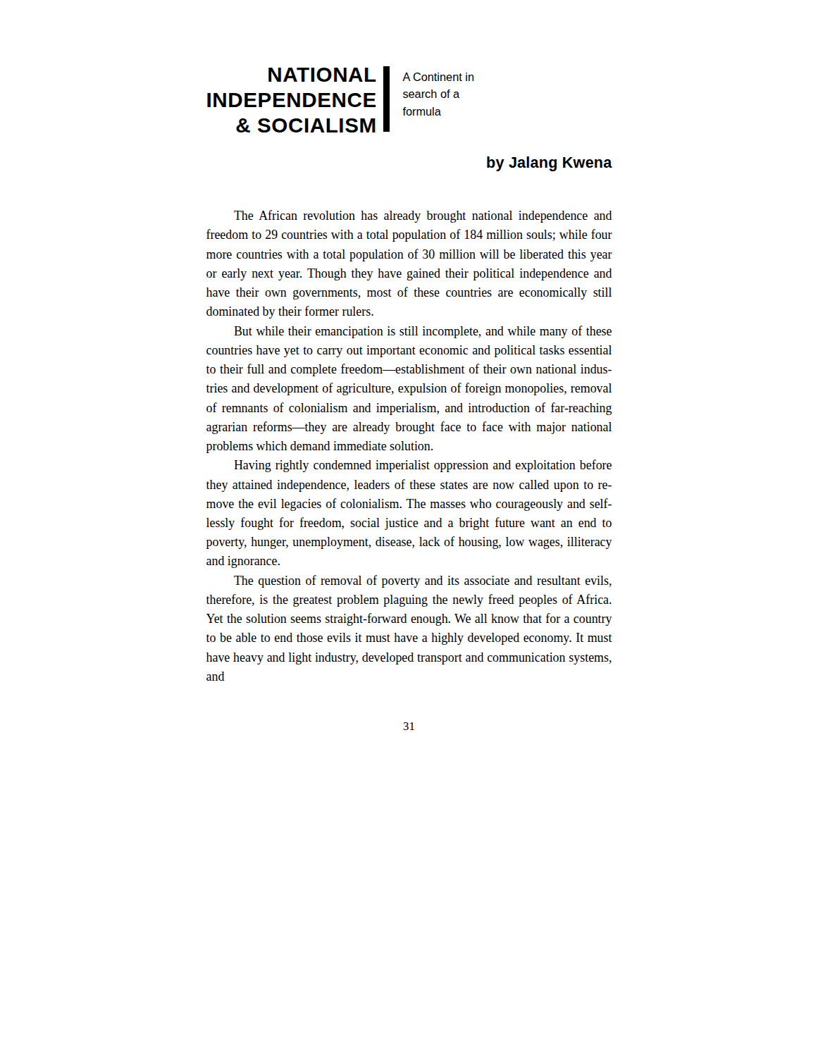National
Independence
& Socialism
A Continent in
search of a
formula
by Jalang Kwena
The African revolution has already brought national independence and freedom to 29 countries with a total population of 184 million souls; while four more countries with a total population of 30 million will be liberated this year or early next year. Though they have gained their political independence and have their own governments, most of these countries are economically still dominated by their former rulers.
But while their emancipation is still incomplete, and while many of these countries have yet to carry out important economic and political tasks essential to their full and complete freedom—establishment of their own national industries and development of agriculture, expulsion of foreign monopolies, removal of remnants of colonialism and imperialism, and introduction of far-reaching agrarian reforms—they are already brought face to face with major national problems which demand immediate solution.
Having rightly condemned imperialist oppression and exploitation before they attained independence, leaders of these states are now called upon to remove the evil legacies of colonialism. The masses who courageously and selflessly fought for freedom, social justice and a bright future want an end to poverty, hunger, unemployment, disease, lack of housing, low wages, illiteracy and ignorance.
The question of removal of poverty and its associate and resultant evils, therefore, is the greatest problem plaguing the newly freed peoples of Africa. Yet the solution seems straight-forward enough. We all know that for a country to be able to end those evils it must have a highly developed economy. It must have heavy and light industry, developed transport and communication systems, and
31